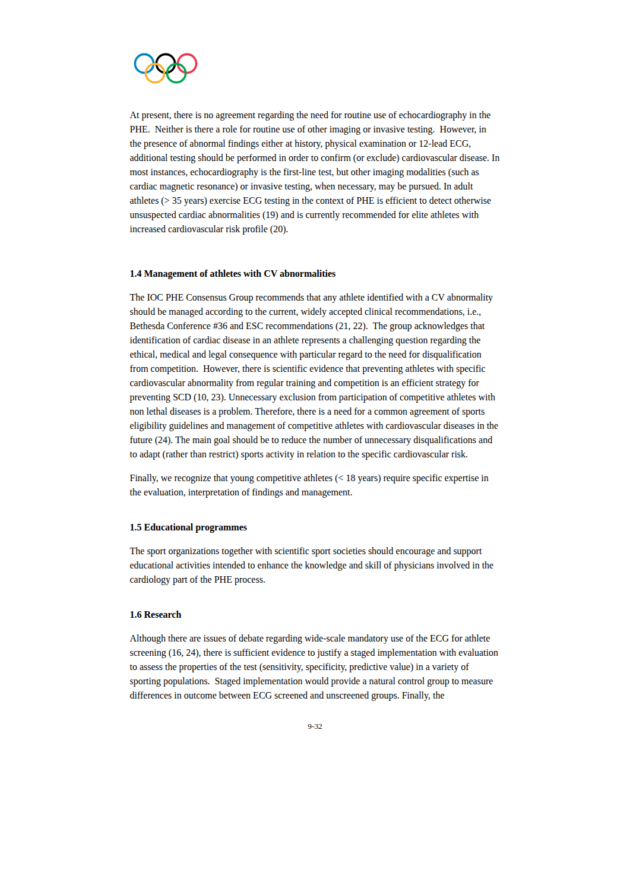At present, there is no agreement regarding the need for routine use of echocardiography in the PHE. Neither is there a role for routine use of other imaging or invasive testing. However, in the presence of abnormal findings either at history, physical examination or 12-lead ECG, additional testing should be performed in order to confirm (or exclude) cardiovascular disease. In most instances, echocardiography is the first-line test, but other imaging modalities (such as cardiac magnetic resonance) or invasive testing, when necessary, may be pursued. In adult athletes (> 35 years) exercise ECG testing in the context of PHE is efficient to detect otherwise unsuspected cardiac abnormalities (19) and is currently recommended for elite athletes with increased cardiovascular risk profile (20).
1.4 Management of athletes with CV abnormalities
The IOC PHE Consensus Group recommends that any athlete identified with a CV abnormality should be managed according to the current, widely accepted clinical recommendations, i.e., Bethesda Conference #36 and ESC recommendations (21, 22). The group acknowledges that identification of cardiac disease in an athlete represents a challenging question regarding the ethical, medical and legal consequence with particular regard to the need for disqualification from competition. However, there is scientific evidence that preventing athletes with specific cardiovascular abnormality from regular training and competition is an efficient strategy for preventing SCD (10, 23). Unnecessary exclusion from participation of competitive athletes with non lethal diseases is a problem. Therefore, there is a need for a common agreement of sports eligibility guidelines and management of competitive athletes with cardiovascular diseases in the future (24). The main goal should be to reduce the number of unnecessary disqualifications and to adapt (rather than restrict) sports activity in relation to the specific cardiovascular risk.
Finally, we recognize that young competitive athletes (< 18 years) require specific expertise in the evaluation, interpretation of findings and management.
1.5 Educational programmes
The sport organizations together with scientific sport societies should encourage and support educational activities intended to enhance the knowledge and skill of physicians involved in the cardiology part of the PHE process.
1.6 Research
Although there are issues of debate regarding wide-scale mandatory use of the ECG for athlete screening (16, 24), there is sufficient evidence to justify a staged implementation with evaluation to assess the properties of the test (sensitivity, specificity, predictive value) in a variety of sporting populations. Staged implementation would provide a natural control group to measure differences in outcome between ECG screened and unscreened groups. Finally, the
9-32